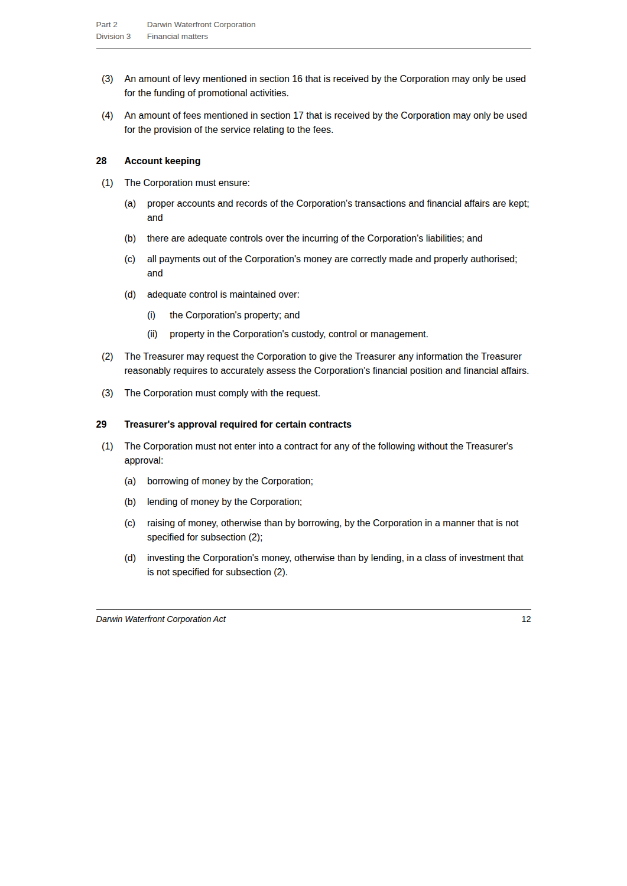Part 2
Division 3
Darwin Waterfront Corporation
Financial matters
(3) An amount of levy mentioned in section 16 that is received by the Corporation may only be used for the funding of promotional activities.
(4) An amount of fees mentioned in section 17 that is received by the Corporation may only be used for the provision of the service relating to the fees.
28 Account keeping
(1) The Corporation must ensure:
(a) proper accounts and records of the Corporation's transactions and financial affairs are kept; and
(b) there are adequate controls over the incurring of the Corporation's liabilities; and
(c) all payments out of the Corporation's money are correctly made and properly authorised; and
(d) adequate control is maintained over:
(i) the Corporation's property; and
(ii) property in the Corporation's custody, control or management.
(2) The Treasurer may request the Corporation to give the Treasurer any information the Treasurer reasonably requires to accurately assess the Corporation's financial position and financial affairs.
(3) The Corporation must comply with the request.
29 Treasurer's approval required for certain contracts
(1) The Corporation must not enter into a contract for any of the following without the Treasurer's approval:
(a) borrowing of money by the Corporation;
(b) lending of money by the Corporation;
(c) raising of money, otherwise than by borrowing, by the Corporation in a manner that is not specified for subsection (2);
(d) investing the Corporation's money, otherwise than by lending, in a class of investment that is not specified for subsection (2).
Darwin Waterfront Corporation Act 12